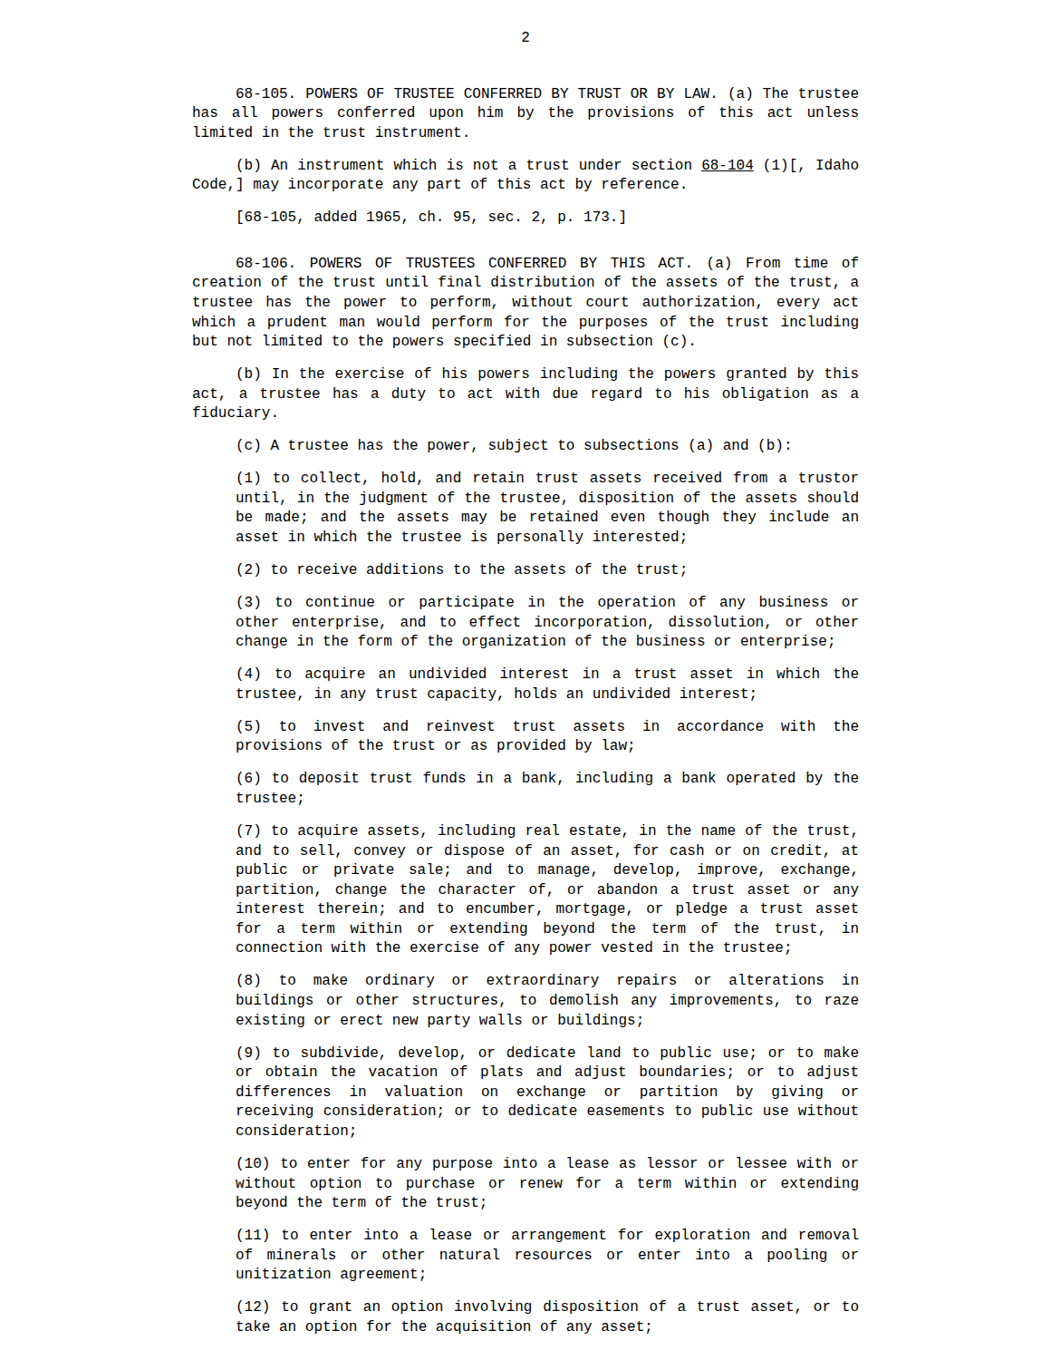2
68-105. POWERS OF TRUSTEE CONFERRED BY TRUST OR BY LAW. (a) The trustee has all powers conferred upon him by the provisions of this act unless limited in the trust instrument.
(b) An instrument which is not a trust under section 68-104 (1)[, Idaho Code,] may incorporate any part of this act by reference.
[68-105, added 1965, ch. 95, sec. 2, p. 173.]
68-106. POWERS OF TRUSTEES CONFERRED BY THIS ACT. (a) From time of creation of the trust until final distribution of the assets of the trust, a trustee has the power to perform, without court authorization, every act which a prudent man would perform for the purposes of the trust including but not limited to the powers specified in subsection (c).
(b) In the exercise of his powers including the powers granted by this act, a trustee has a duty to act with due regard to his obligation as a fiduciary.
(c) A trustee has the power, subject to subsections (a) and (b):
(1) to collect, hold, and retain trust assets received from a trustor until, in the judgment of the trustee, disposition of the assets should be made; and the assets may be retained even though they include an asset in which the trustee is personally interested;
(2) to receive additions to the assets of the trust;
(3) to continue or participate in the operation of any business or other enterprise, and to effect incorporation, dissolution, or other change in the form of the organization of the business or enterprise;
(4) to acquire an undivided interest in a trust asset in which the trustee, in any trust capacity, holds an undivided interest;
(5) to invest and reinvest trust assets in accordance with the provisions of the trust or as provided by law;
(6) to deposit trust funds in a bank, including a bank operated by the trustee;
(7) to acquire assets, including real estate, in the name of the trust, and to sell, convey or dispose of an asset, for cash or on credit, at public or private sale; and to manage, develop, improve, exchange, partition, change the character of, or abandon a trust asset or any interest therein; and to encumber, mortgage, or pledge a trust asset for a term within or extending beyond the term of the trust, in connection with the exercise of any power vested in the trustee;
(8) to make ordinary or extraordinary repairs or alterations in buildings or other structures, to demolish any improvements, to raze existing or erect new party walls or buildings;
(9) to subdivide, develop, or dedicate land to public use; or to make or obtain the vacation of plats and adjust boundaries; or to adjust differences in valuation on exchange or partition by giving or receiving consideration; or to dedicate easements to public use without consideration;
(10) to enter for any purpose into a lease as lessor or lessee with or without option to purchase or renew for a term within or extending beyond the term of the trust;
(11) to enter into a lease or arrangement for exploration and removal of minerals or other natural resources or enter into a pooling or unitization agreement;
(12) to grant an option involving disposition of a trust asset, or to take an option for the acquisition of any asset;